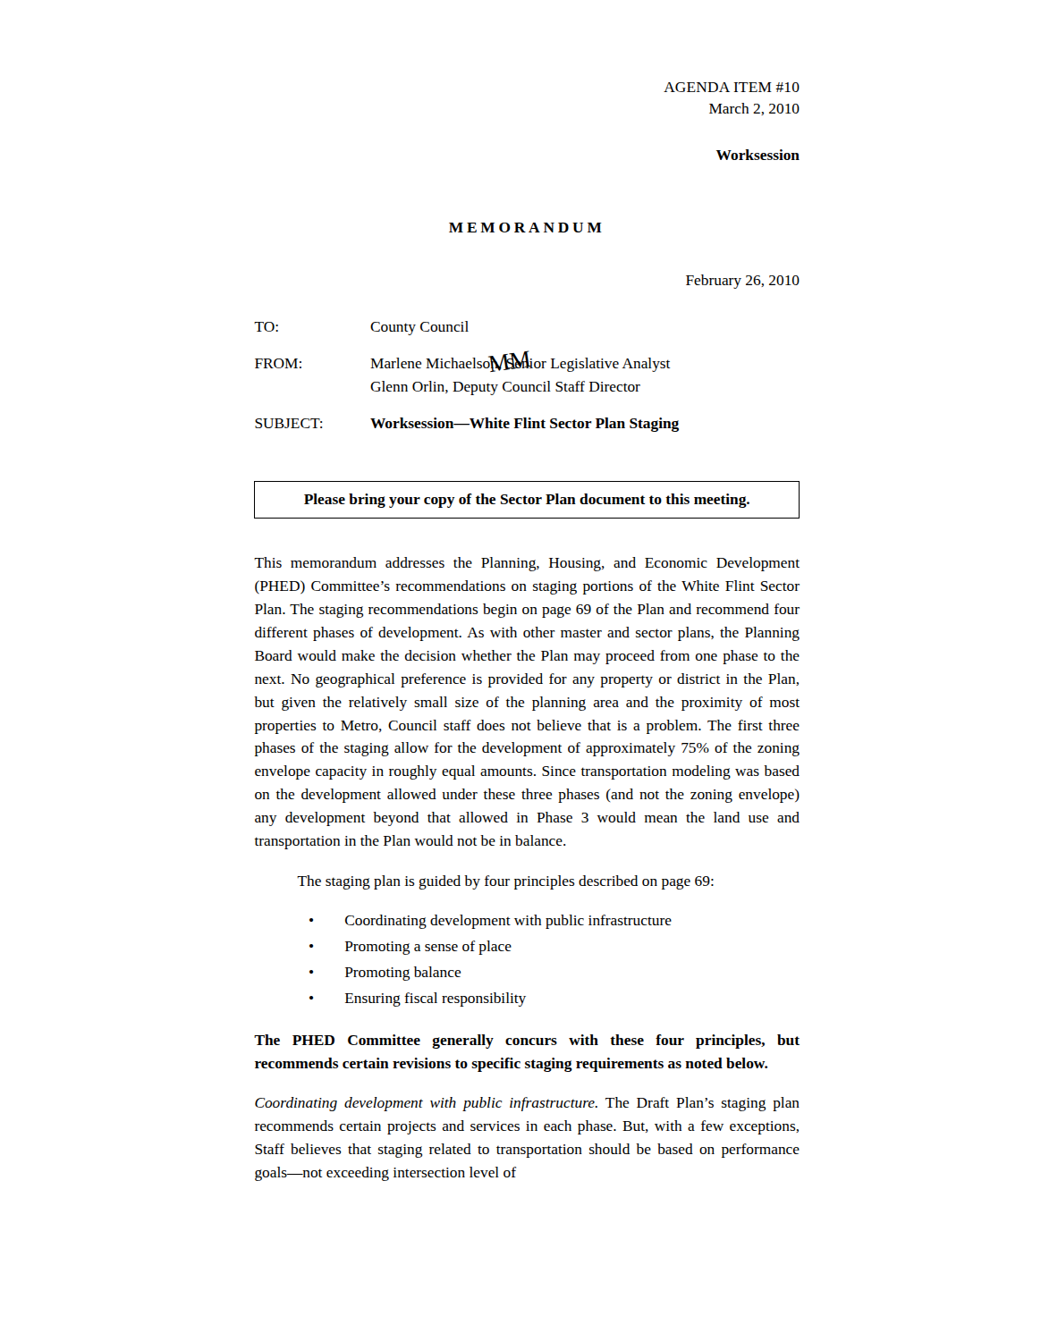AGENDA ITEM #10
March 2, 2010
Worksession
MEMORANDUM
February 26, 2010
| TO: | County Council |
| FROM: | Marlene Michaelson MM , Senior Legislative Analyst Glenn Orlin, Deputy Council Staff Director |
| SUBJECT: | Worksession—White Flint Sector Plan Staging |
Please bring your copy of the Sector Plan document to this meeting.
This memorandum addresses the Planning, Housing, and Economic Development (PHED) Committee’s recommendations on staging portions of the White Flint Sector Plan. The staging recommendations begin on page 69 of the Plan and recommend four different phases of development. As with other master and sector plans, the Planning Board would make the decision whether the Plan may proceed from one phase to the next. No geographical preference is provided for any property or district in the Plan, but given the relatively small size of the planning area and the proximity of most properties to Metro, Council staff does not believe that is a problem. The first three phases of the staging allow for the development of approximately 75% of the zoning envelope capacity in roughly equal amounts. Since transportation modeling was based on the development allowed under these three phases (and not the zoning envelope) any development beyond that allowed in Phase 3 would mean the land use and transportation in the Plan would not be in balance.
The staging plan is guided by four principles described on page 69:
Coordinating development with public infrastructure
Promoting a sense of place
Promoting balance
Ensuring fiscal responsibility
The PHED Committee generally concurs with these four principles, but recommends certain revisions to specific staging requirements as noted below.
Coordinating development with public infrastructure. The Draft Plan’s staging plan recommends certain projects and services in each phase. But, with a few exceptions, Staff believes that staging related to transportation should be based on performance goals—not exceeding intersection level of